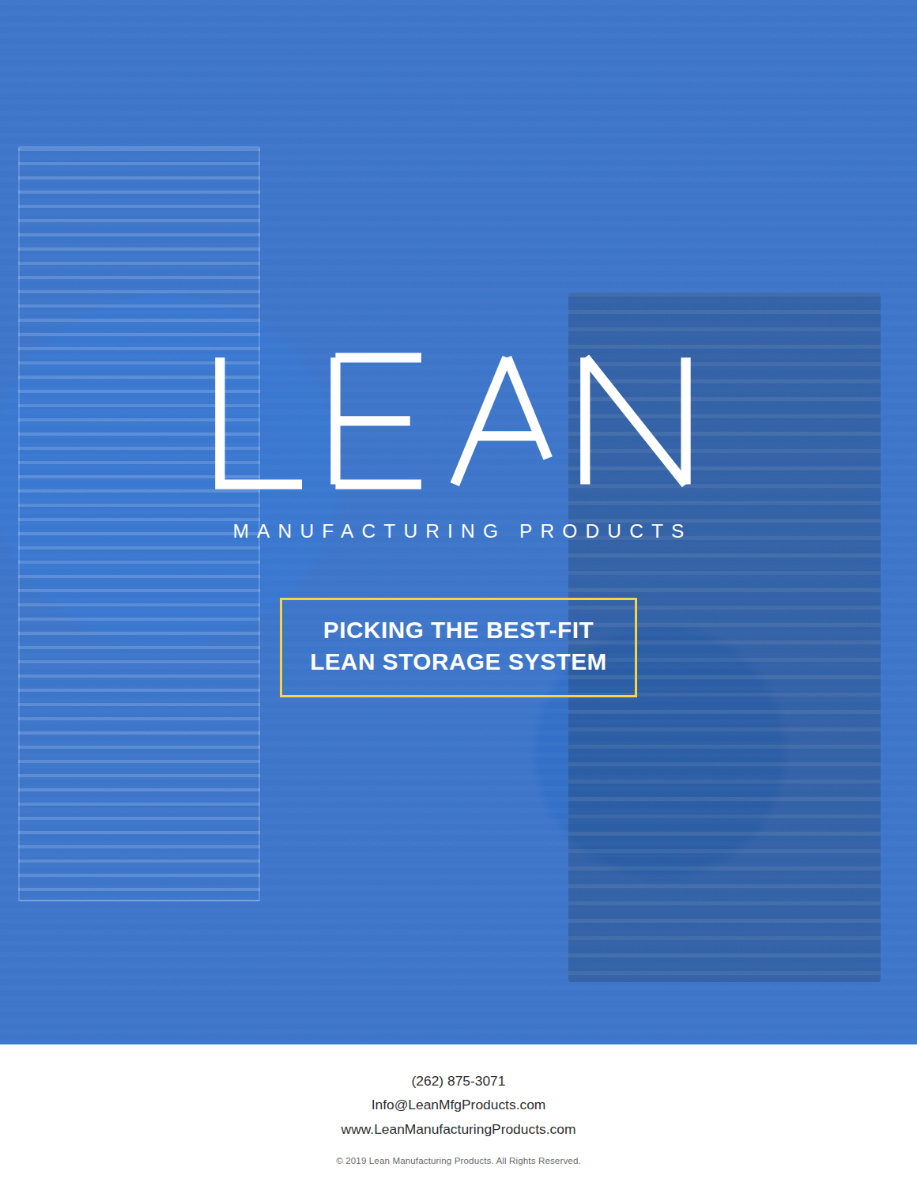LEAN
Manufacturing Products
Picking the Best-Fit
Lean Storage System
(262) 875-3071
Info@LeanMfgProducts.com
www.LeanManufacturingProducts.com
© 2019 Lean Manufacturing Products. All Rights Reserved.